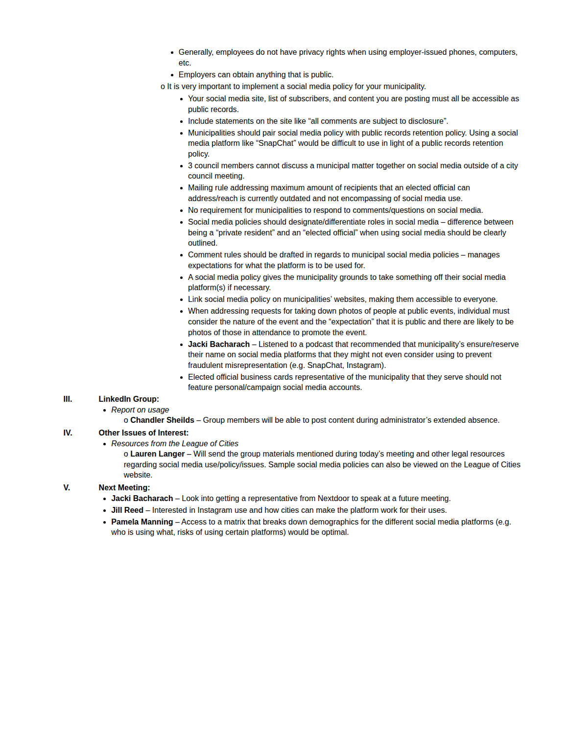Generally, employees do not have privacy rights when using employer-issued phones, computers, etc.
Employers can obtain anything that is public.
It is very important to implement a social media policy for your municipality.
Your social media site, list of subscribers, and content you are posting must all be accessible as public records.
Include statements on the site like “all comments are subject to disclosure”.
Municipalities should pair social media policy with public records retention policy. Using a social media platform like “SnapChat” would be difficult to use in light of a public records retention policy.
3 council members cannot discuss a municipal matter together on social media outside of a city council meeting.
Mailing rule addressing maximum amount of recipients that an elected official can address/reach is currently outdated and not encompassing of social media use.
No requirement for municipalities to respond to comments/questions on social media.
Social media policies should designate/differentiate roles in social media – difference between being a “private resident” and an “elected official” when using social media should be clearly outlined.
Comment rules should be drafted in regards to municipal social media policies – manages expectations for what the platform is to be used for.
A social media policy gives the municipality grounds to take something off their social media platform(s) if necessary.
Link social media policy on municipalities’ websites, making them accessible to everyone.
When addressing requests for taking down photos of people at public events, individual must consider the nature of the event and the “expectation” that it is public and there are likely to be photos of those in attendance to promote the event.
Jacki Bacharach – Listened to a podcast that recommended that municipality’s ensure/reserve their name on social media platforms that they might not even consider using to prevent fraudulent misrepresentation (e.g. SnapChat, Instagram).
Elected official business cards representative of the municipality that they serve should not feature personal/campaign social media accounts.
III.
LinkedIn Group:
Report on usage
Chandler Sheilds – Group members will be able to post content during administrator’s extended absence.
IV.
Other Issues of Interest:
Resources from the League of Cities
Lauren Langer – Will send the group materials mentioned during today’s meeting and other legal resources regarding social media use/policy/issues. Sample social media policies can also be viewed on the League of Cities website.
V.
Next Meeting:
Jacki Bacharach – Look into getting a representative from Nextdoor to speak at a future meeting.
Jill Reed – Interested in Instagram use and how cities can make the platform work for their uses.
Pamela Manning – Access to a matrix that breaks down demographics for the different social media platforms (e.g. who is using what, risks of using certain platforms) would be optimal.